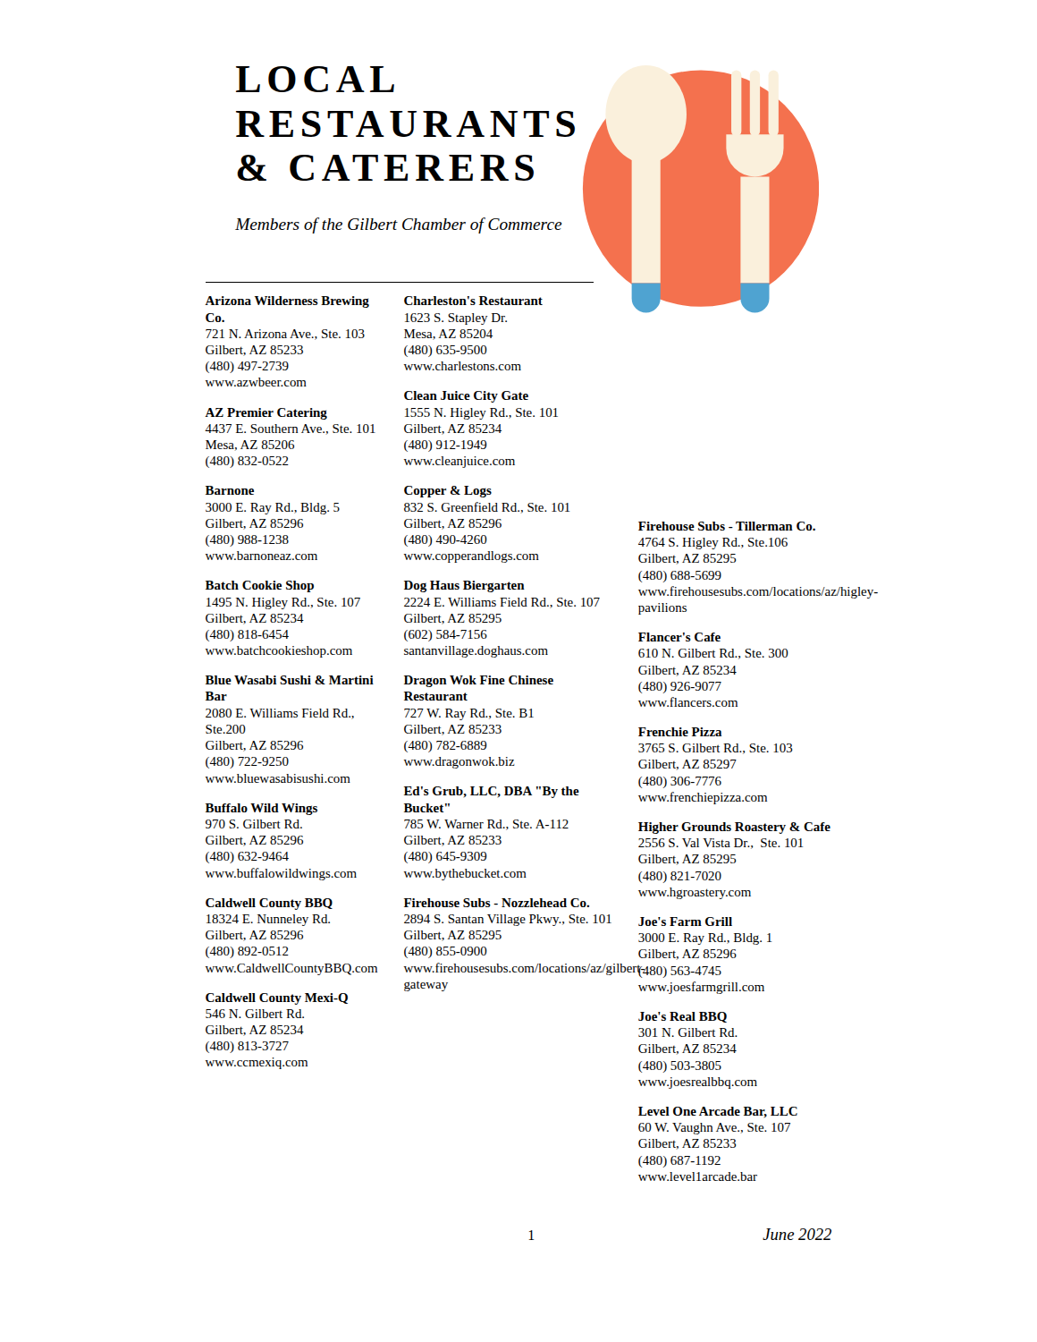Local Restaurants & Caterers
Members of the Gilbert Chamber of Commerce
Arizona Wilderness Brewing Co.
721 N. Arizona Ave., Ste. 103
Gilbert, AZ 85233
(480) 497-2739
www.azwbeer.com
AZ Premier Catering
4437 E. Southern Ave., Ste. 101
Mesa, AZ 85206
(480) 832-0522
Barnone
3000 E. Ray Rd., Bldg. 5
Gilbert, AZ 85296
(480) 988-1238
www.barnoneaz.com
Batch Cookie Shop
1495 N. Higley Rd., Ste. 107
Gilbert, AZ 85234
(480) 818-6454
www.batchcookieshop.com
Blue Wasabi Sushi & Martini Bar
2080 E. Williams Field Rd., Ste.200
Gilbert, AZ 85296
(480) 722-9250
www.bluewasabisushi.com
Buffalo Wild Wings
970 S. Gilbert Rd.
Gilbert, AZ 85296
(480) 632-9464
www.buffalowildwings.com
Caldwell County BBQ
18324 E. Nunneley Rd.
Gilbert, AZ 85296
(480) 892-0512
www.CaldwellCountyBBQ.com
Caldwell County Mexi-Q
546 N. Gilbert Rd.
Gilbert, AZ 85234
(480) 813-3727
www.ccmexiq.com
Charleston's Restaurant
1623 S. Stapley Dr.
Mesa, AZ 85204
(480) 635-9500
www.charlestons.com
Clean Juice City Gate
1555 N. Higley Rd., Ste. 101
Gilbert, AZ 85234
(480) 912-1949
www.cleanjuice.com
Copper & Logs
832 S. Greenfield Rd., Ste. 101
Gilbert, AZ 85296
(480) 490-4260
www.copperandlogs.com
Dog Haus Biergarten
2224 E. Williams Field Rd., Ste. 107
Gilbert, AZ 85295
(602) 584-7156
santanvillage.doghaus.com
Dragon Wok Fine Chinese Restaurant
727 W. Ray Rd., Ste. B1
Gilbert, AZ 85233
(480) 782-6889
www.dragonwok.biz
Ed's Grub, LLC, DBA "By the Bucket"
785 W. Warner Rd., Ste. A-112
Gilbert, AZ 85233
(480) 645-9309
www.bythebucket.com
Firehouse Subs - Nozzlehead Co.
2894 S. Santan Village Pkwy., Ste. 101
Gilbert, AZ 85295
(480) 855-0900
www.firehousesubs.com/locations/az/gilbert-gateway
Firehouse Subs - Tillerman Co.
4764 S. Higley Rd., Ste.106
Gilbert, AZ 85295
(480) 688-5699
www.firehousesubs.com/locations/az/higley-pavilions
Flancer's Cafe
610 N. Gilbert Rd., Ste. 300
Gilbert, AZ 85234
(480) 926-9077
www.flancers.com
Frenchie Pizza
3765 S. Gilbert Rd., Ste. 103
Gilbert, AZ 85297
(480) 306-7776
www.frenchiepizza.com
Higher Grounds Roastery & Cafe
2556 S. Val Vista Dr., Ste. 101
Gilbert, AZ 85295
(480) 821-7020
www.hgroastery.com
Joe's Farm Grill
3000 E. Ray Rd., Bldg. 1
Gilbert, AZ 85296
(480) 563-4745
www.joesfarmgrill.com
Joe's Real BBQ
301 N. Gilbert Rd.
Gilbert, AZ 85234
(480) 503-3805
www.joesrealbbq.com
Level One Arcade Bar, LLC
60 W. Vaughn Ave., Ste. 107
Gilbert, AZ 85233
(480) 687-1192
www.level1arcade.bar
1
June 2022